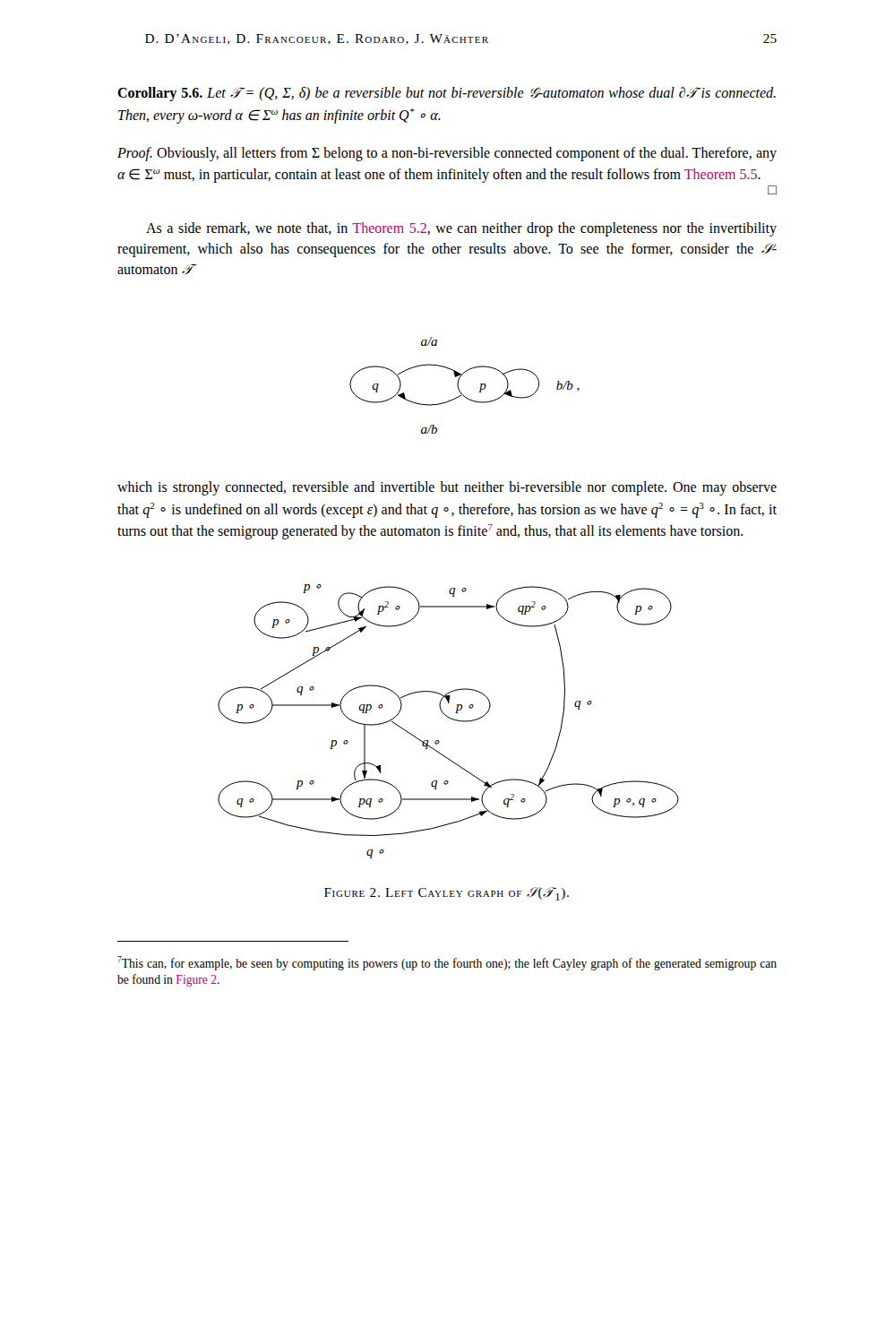D. D’Angeli, D. Francoeur, E. Rodaro, J. Wächter 25
Corollary 5.6. Let 𝒯 = (Q, Σ, δ) be a reversible but not bi-reversible 𝒢-automaton whose dual ∂𝒯 is connected. Then, every ω-word α ∈ Σω has an infinite orbit Q* ∘ α.
Proof. Obviously, all letters from Σ belong to a non-bi-reversible connected component of the dual. Therefore, any α ∈ Σω must, in particular, contain at least one of them infinitely often and the result follows from Theorem 5.5.
□
As a side remark, we note that, in Theorem 5.2, we can neither drop the completeness nor the invertibility requirement, which also has consequences for the other results above. To see the former, consider the 𝒮-automaton 𝒯
q p a/a a/b b/b ,
which is strongly connected, reversible and invertible but neither bi-reversible nor complete. One may observe that q2 ∘ is undefined on all words (except ε) and that q ∘, therefore, has torsion as we have q2 ∘ = q3 ∘. In fact, it turns out that the semigroup generated by the automaton is finite7 and, thus, that all its elements have torsion.
p ∘ p2 ∘ qp2 ∘ p ∘ p ∘ qp ∘ p ∘ q ∘ pq ∘ q2 ∘ p ∘, q ∘ p ∘ p ∘ q ∘ q ∘ q ∘ p ∘ p ∘ q ∘ q ∘ q ∘
Figure 2. Left Cayley graph of 𝒮(𝒯1).
7This can, for example, be seen by computing its powers (up to the fourth one); the left Cayley graph of the generated semigroup can be found in Figure 2.